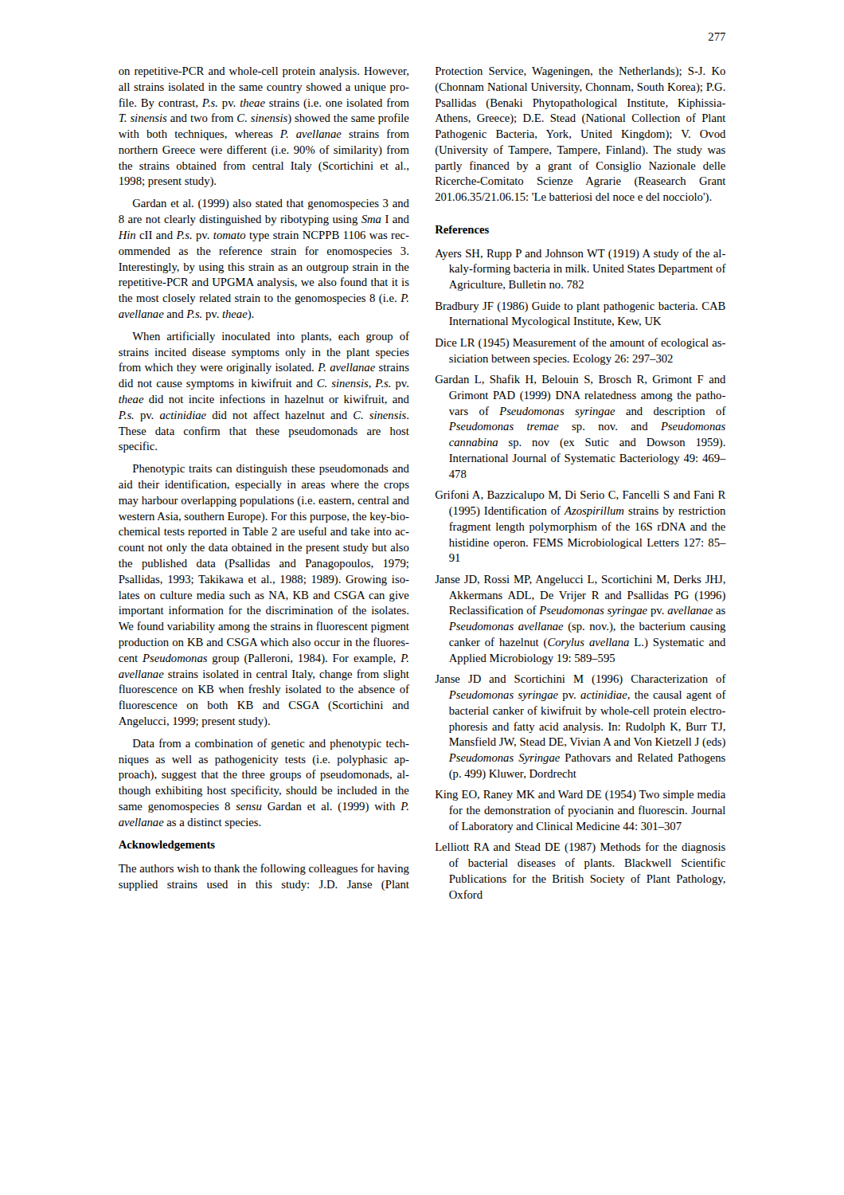277
on repetitive-PCR and whole-cell protein analysis. However, all strains isolated in the same country showed a unique profile. By contrast, P.s. pv. theae strains (i.e. one isolated from T. sinensis and two from C. sinensis) showed the same profile with both techniques, whereas P. avellanae strains from northern Greece were different (i.e. 90% of similarity) from the strains obtained from central Italy (Scortichini et al., 1998; present study).
Gardan et al. (1999) also stated that genomospecies 3 and 8 are not clearly distinguished by ribotyping using Sma I and Hin cII and P.s. pv. tomato type strain NCPPB 1106 was recommended as the reference strain for enomospecies 3. Interestingly, by using this strain as an outgroup strain in the repetitive-PCR and UPGMA analysis, we also found that it is the most closely related strain to the genomospecies 8 (i.e. P. avellanae and P.s. pv. theae).
When artificially inoculated into plants, each group of strains incited disease symptoms only in the plant species from which they were originally isolated. P. avellanae strains did not cause symptoms in kiwifruit and C. sinensis, P.s. pv. theae did not incite infections in hazelnut or kiwifruit, and P.s. pv. actinidiae did not affect hazelnut and C. sinensis. These data confirm that these pseudomonads are host specific.
Phenotypic traits can distinguish these pseudomonads and aid their identification, especially in areas where the crops may harbour overlapping populations (i.e. eastern, central and western Asia, southern Europe). For this purpose, the key-biochemical tests reported in Table 2 are useful and take into account not only the data obtained in the present study but also the published data (Psallidas and Panagopoulos, 1979; Psallidas, 1993; Takikawa et al., 1988; 1989). Growing isolates on culture media such as NA, KB and CSGA can give important information for the discrimination of the isolates. We found variability among the strains in fluorescent pigment production on KB and CSGA which also occur in the fluorescent Pseudomonas group (Palleroni, 1984). For example, P. avellanae strains isolated in central Italy, change from slight fluorescence on KB when freshly isolated to the absence of fluorescence on both KB and CSGA (Scortichini and Angelucci, 1999; present study).
Data from a combination of genetic and phenotypic techniques as well as pathogenicity tests (i.e. polyphasic approach), suggest that the three groups of pseudomonads, although exhibiting host specificity, should be included in the same genomospecies 8 sensu Gardan et al. (1999) with P. avellanae as a distinct species.
Acknowledgements
The authors wish to thank the following colleagues for having supplied strains used in this study: J.D. Janse (Plant Protection Service, Wageningen, the Netherlands); S-J. Ko (Chonnam National University, Chonnam, South Korea); P.G. Psallidas (Benaki Phytopathological Institute, Kiphissia-Athens, Greece); D.E. Stead (National Collection of Plant Pathogenic Bacteria, York, United Kingdom); V. Ovod (University of Tampere, Tampere, Finland). The study was partly financed by a grant of Consiglio Nazionale delle Ricerche-Comitato Scienze Agrarie (Reasearch Grant 201.06.35/21.06.15: 'Le batteriosi del noce e del nocciolo').
References
Ayers SH, Rupp P and Johnson WT (1919) A study of the alkaly-forming bacteria in milk. United States Department of Agriculture, Bulletin no. 782
Bradbury JF (1986) Guide to plant pathogenic bacteria. CAB International Mycological Institute, Kew, UK
Dice LR (1945) Measurement of the amount of ecological assiciation between species. Ecology 26: 297–302
Gardan L, Shafik H, Belouin S, Brosch R, Grimont F and Grimont PAD (1999) DNA relatedness among the pathovars of Pseudomonas syringae and description of Pseudomonas tremae sp. nov. and Pseudomonas cannabina sp. nov (ex Sutic and Dowson 1959). International Journal of Systematic Bacteriology 49: 469–478
Grifoni A, Bazzicalupo M, Di Serio C, Fancelli S and Fani R (1995) Identification of Azospirillum strains by restriction fragment length polymorphism of the 16S rDNA and the histidine operon. FEMS Microbiological Letters 127: 85–91
Janse JD, Rossi MP, Angelucci L, Scortichini M, Derks JHJ, Akkermans ADL, De Vrijer R and Psallidas PG (1996) Reclassification of Pseudomonas syringae pv. avellanae as Pseudomonas avellanae (sp. nov.), the bacterium causing canker of hazelnut (Corylus avellana L.) Systematic and Applied Microbiology 19: 589–595
Janse JD and Scortichini M (1996) Characterization of Pseudomonas syringae pv. actinidiae, the causal agent of bacterial canker of kiwifruit by whole-cell protein electrophoresis and fatty acid analysis. In: Rudolph K, Burr TJ, Mansfield JW, Stead DE, Vivian A and Von Kietzell J (eds) Pseudomonas Syringae Pathovars and Related Pathogens (p. 499) Kluwer, Dordrecht
King EO, Raney MK and Ward DE (1954) Two simple media for the demonstration of pyocianin and fluorescin. Journal of Laboratory and Clinical Medicine 44: 301–307
Lelliott RA and Stead DE (1987) Methods for the diagnosis of bacterial diseases of plants. Blackwell Scientific Publications for the British Society of Plant Pathology, Oxford